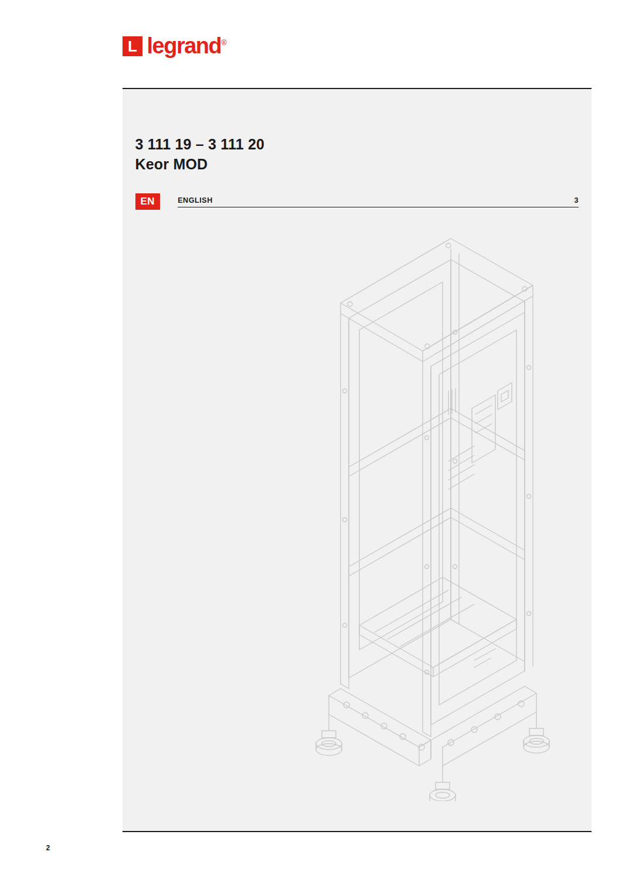L
legrand®
3 111 19 – 3 111 20
Keor MOD
EN
ENGLISH 3
2